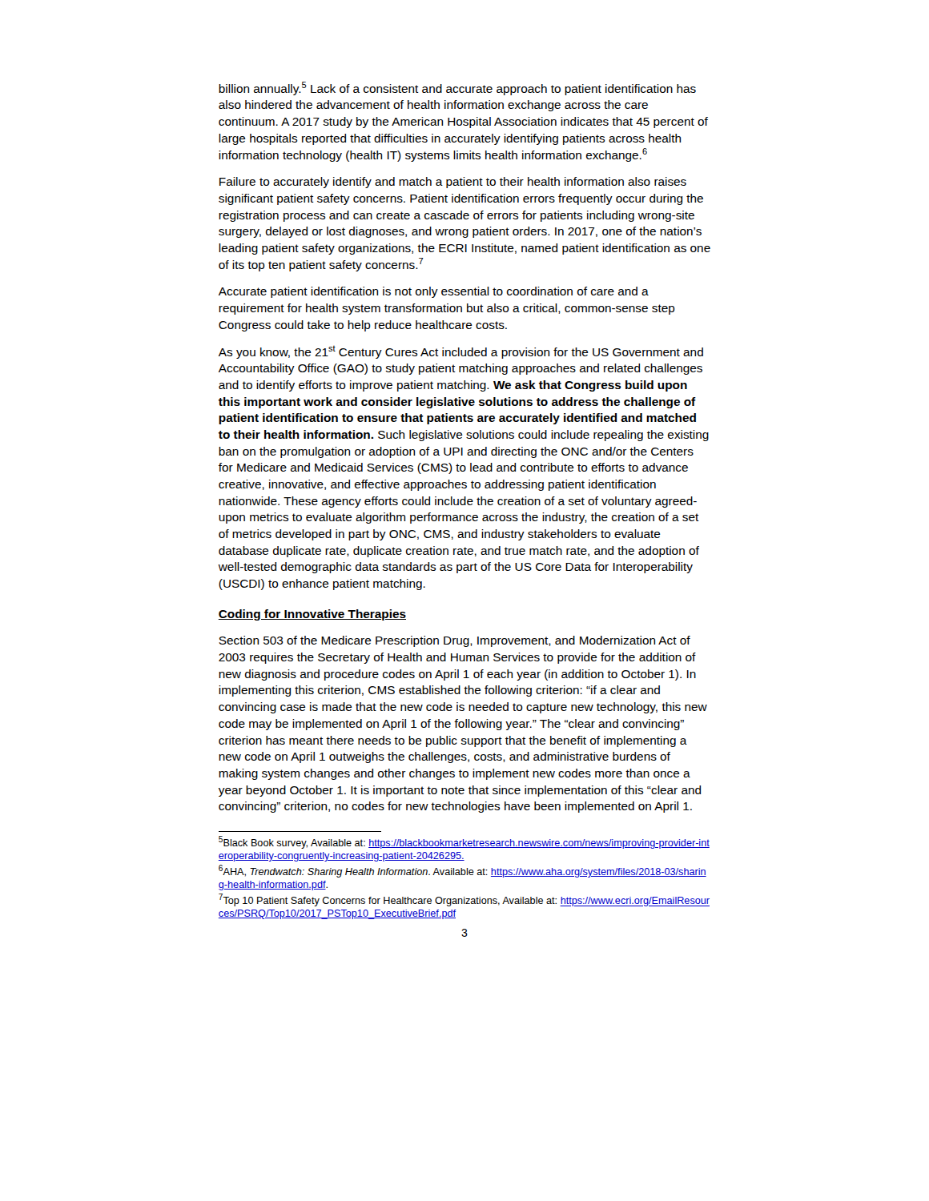billion annually.5 Lack of a consistent and accurate approach to patient identification has also hindered the advancement of health information exchange across the care continuum. A 2017 study by the American Hospital Association indicates that 45 percent of large hospitals reported that difficulties in accurately identifying patients across health information technology (health IT) systems limits health information exchange.6
Failure to accurately identify and match a patient to their health information also raises significant patient safety concerns. Patient identification errors frequently occur during the registration process and can create a cascade of errors for patients including wrong-site surgery, delayed or lost diagnoses, and wrong patient orders. In 2017, one of the nation’s leading patient safety organizations, the ECRI Institute, named patient identification as one of its top ten patient safety concerns.7
Accurate patient identification is not only essential to coordination of care and a requirement for health system transformation but also a critical, common-sense step Congress could take to help reduce healthcare costs.
As you know, the 21st Century Cures Act included a provision for the US Government and Accountability Office (GAO) to study patient matching approaches and related challenges and to identify efforts to improve patient matching. We ask that Congress build upon this important work and consider legislative solutions to address the challenge of patient identification to ensure that patients are accurately identified and matched to their health information. Such legislative solutions could include repealing the existing ban on the promulgation or adoption of a UPI and directing the ONC and/or the Centers for Medicare and Medicaid Services (CMS) to lead and contribute to efforts to advance creative, innovative, and effective approaches to addressing patient identification nationwide. These agency efforts could include the creation of a set of voluntary agreed-upon metrics to evaluate algorithm performance across the industry, the creation of a set of metrics developed in part by ONC, CMS, and industry stakeholders to evaluate database duplicate rate, duplicate creation rate, and true match rate, and the adoption of well-tested demographic data standards as part of the US Core Data for Interoperability (USCDI) to enhance patient matching.
Coding for Innovative Therapies
Section 503 of the Medicare Prescription Drug, Improvement, and Modernization Act of 2003 requires the Secretary of Health and Human Services to provide for the addition of new diagnosis and procedure codes on April 1 of each year (in addition to October 1). In implementing this criterion, CMS established the following criterion: “if a clear and convincing case is made that the new code is needed to capture new technology, this new code may be implemented on April 1 of the following year.” The “clear and convincing” criterion has meant there needs to be public support that the benefit of implementing a new code on April 1 outweighs the challenges, costs, and administrative burdens of making system changes and other changes to implement new codes more than once a year beyond October 1. It is important to note that since implementation of this “clear and convincing” criterion, no codes for new technologies have been implemented on April 1.
5 Black Book survey, Available at: https://blackbookmarketresearch.newswire.com/news/improving-provider-interoperability-congruently-increasing-patient-20426295.
6 AHA, Trendwatch: Sharing Health Information. Available at: https://www.aha.org/system/files/2018-03/sharing-health-information.pdf.
7 Top 10 Patient Safety Concerns for Healthcare Organizations, Available at: https://www.ecri.org/EmailResources/PSRQ/Top10/2017_PSTop10_ExecutiveBrief.pdf
3